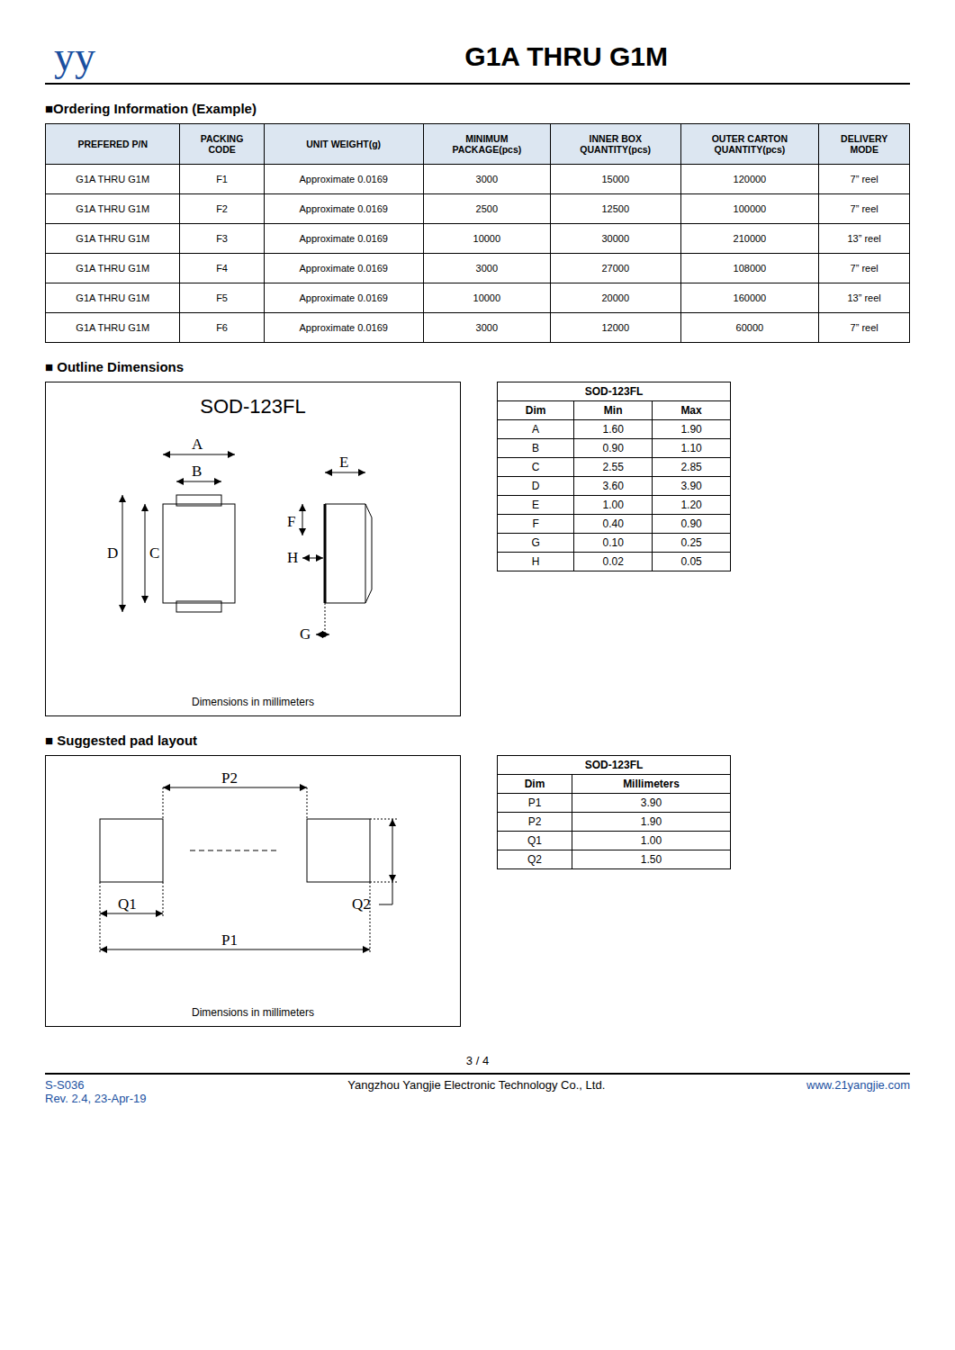yy
G1A THRU G1M
■Ordering Information (Example)
| PREFERED P/N | PACKING CODE | UNIT WEIGHT(g) | MINIMUM PACKAGE(pcs) | INNER BOX QUANTITY(pcs) | OUTER CARTON QUANTITY(pcs) | DELIVERY MODE |
| --- | --- | --- | --- | --- | --- | --- |
| G1A THRU G1M | F1 | Approximate 0.0169 | 3000 | 15000 | 120000 | 7” reel |
| G1A THRU G1M | F2 | Approximate 0.0169 | 2500 | 12500 | 100000 | 7” reel |
| G1A THRU G1M | F3 | Approximate 0.0169 | 10000 | 30000 | 210000 | 13” reel |
| G1A THRU G1M | F4 | Approximate 0.0169 | 3000 | 27000 | 108000 | 7” reel |
| G1A THRU G1M | F5 | Approximate 0.0169 | 10000 | 20000 | 160000 | 13” reel |
| G1A THRU G1M | F6 | Approximate 0.0169 | 3000 | 12000 | 60000 | 7” reel |
■ Outline Dimensions
SOD-123FL
A B D C E F H G
Dimensions in millimeters
| SOD-123FL |
| --- |
| Dim | Min | Max |
| A | 1.60 | 1.90 |
| B | 0.90 | 1.10 |
| C | 2.55 | 2.85 |
| D | 3.60 | 3.90 |
| E | 1.00 | 1.20 |
| F | 0.40 | 0.90 |
| G | 0.10 | 0.25 |
| H | 0.02 | 0.05 |
■ Suggested pad layout
P2 Q1 Q2 P1
Dimensions in millimeters
| SOD-123FL |
| --- |
| Dim | Millimeters |
| P1 | 3.90 |
| P2 | 1.90 |
| Q1 | 1.00 |
| Q2 | 1.50 |
3 / 4
S-S036
Rev. 2.4, 23-Apr-19
Yangzhou Yangjie Electronic Technology Co., Ltd.
www.21yangjie.com